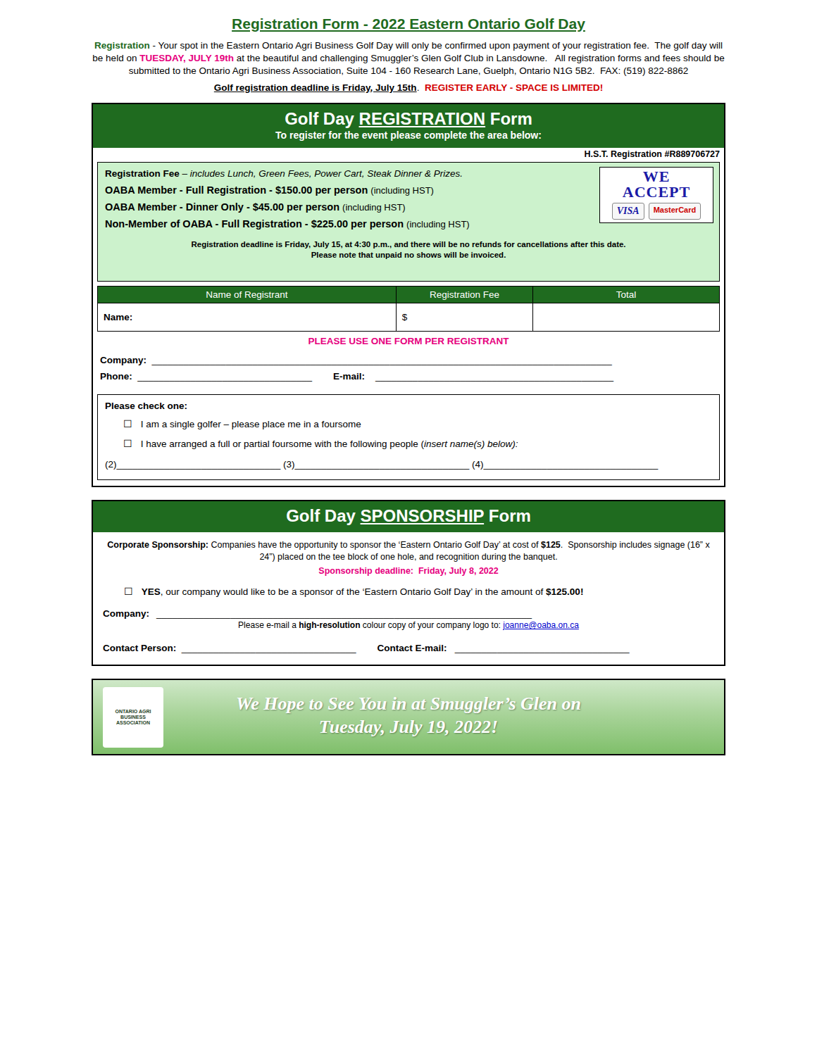Registration Form - 2022 Eastern Ontario Golf Day
Registration - Your spot in the Eastern Ontario Agri Business Golf Day will only be confirmed upon payment of your registration fee. The golf day will be held on TUESDAY, JULY 19th at the beautiful and challenging Smuggler’s Glen Golf Club in Lansdowne. All registration forms and fees should be submitted to the Ontario Agri Business Association, Suite 104 - 160 Research Lane, Guelph, Ontario N1G 5B2. FAX: (519) 822-8862
Golf registration deadline is Friday, July 15th. REGISTER EARLY - SPACE IS LIMITED!
Golf Day REGISTRATION Form
To register for the event please complete the area below:
H.S.T. Registration #R889706727
WE
ACCEPT
VISA MasterCard
Registration Fee – includes Lunch, Green Fees, Power Cart, Steak Dinner & Prizes.
OABA Member - Full Registration - $150.00 per person (including HST)
OABA Member - Dinner Only - $45.00 per person (including HST)
Non-Member of OABA - Full Registration - $225.00 per person (including HST)
Registration deadline is Friday, July 15, at 4:30 p.m., and there will be no refunds for cancellations after this date.
Please note that unpaid no shows will be invoiced.
| Name of Registrant | Registration Fee | Total |
| --- | --- | --- |
| Name: | $ | |
PLEASE USE ONE FORM PER REGISTRANT
Company: _______________________________________________________________________________________
Phone: _________________________________ E-mail: _____________________________________________
Please check one:
☐ I am a single golfer – please place me in a foursome
☐ I have arranged a full or partial foursome with the following people (insert name(s) below):
(2)_______________________________ (3)_________________________________ (4)_________________________________
Golf Day SPONSORSHIP Form
Corporate Sponsorship: Companies have the opportunity to sponsor the ‘Eastern Ontario Golf Day’ at cost of $125. Sponsorship includes signage (16” x 24”) placed on the tee block of one hole, and recognition during the banquet.
Sponsorship deadline: Friday, July 8, 2022
☐ YES, our company would like to be a sponsor of the ‘Eastern Ontario Golf Day’ in the amount of $125.00!
Company: _______________________________________________________________________
Please e-mail a high-resolution colour copy of your company logo to: joanne@oaba.on.ca
Contact Person: _________________________________ Contact E-mail: _________________________________
ONTARIO AGRI BUSINESS
ASSOCIATION
We Hope to See You in at Smuggler’s Glen on
Tuesday, July 19, 2022!